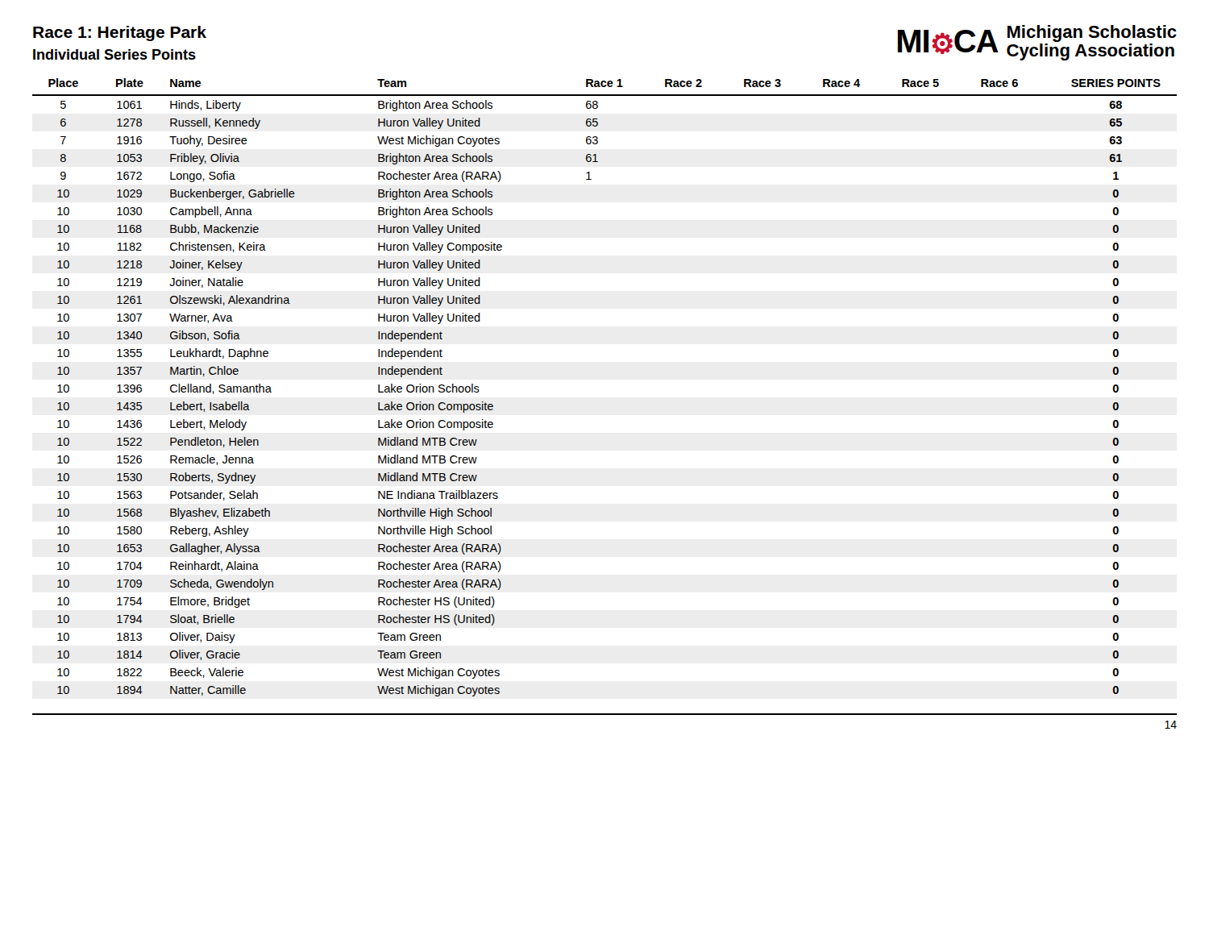Race 1: Heritage Park
Individual Series Points
MI⚙CA
Michigan Scholastic Cycling Association
| Place | Plate | Name | Team | Race 1 | Race 2 | Race 3 | Race 4 | Race 5 | Race 6 | SERIES POINTS |
| --- | --- | --- | --- | --- | --- | --- | --- | --- | --- | --- |
| 5 | 1061 | Hinds, Liberty | Brighton Area Schools | 68 | | | | | | 68 |
| 6 | 1278 | Russell, Kennedy | Huron Valley United | 65 | | | | | | 65 |
| 7 | 1916 | Tuohy, Desiree | West Michigan Coyotes | 63 | | | | | | 63 |
| 8 | 1053 | Fribley, Olivia | Brighton Area Schools | 61 | | | | | | 61 |
| 9 | 1672 | Longo, Sofia | Rochester Area (RARA) | 1 | | | | | | 1 |
| 10 | 1029 | Buckenberger, Gabrielle | Brighton Area Schools | | | | | | | 0 |
| 10 | 1030 | Campbell, Anna | Brighton Area Schools | | | | | | | 0 |
| 10 | 1168 | Bubb, Mackenzie | Huron Valley United | | | | | | | 0 |
| 10 | 1182 | Christensen, Keira | Huron Valley Composite | | | | | | | 0 |
| 10 | 1218 | Joiner, Kelsey | Huron Valley United | | | | | | | 0 |
| 10 | 1219 | Joiner, Natalie | Huron Valley United | | | | | | | 0 |
| 10 | 1261 | Olszewski, Alexandrina | Huron Valley United | | | | | | | 0 |
| 10 | 1307 | Warner, Ava | Huron Valley United | | | | | | | 0 |
| 10 | 1340 | Gibson, Sofia | Independent | | | | | | | 0 |
| 10 | 1355 | Leukhardt, Daphne | Independent | | | | | | | 0 |
| 10 | 1357 | Martin, Chloe | Independent | | | | | | | 0 |
| 10 | 1396 | Clelland, Samantha | Lake Orion Schools | | | | | | | 0 |
| 10 | 1435 | Lebert, Isabella | Lake Orion Composite | | | | | | | 0 |
| 10 | 1436 | Lebert, Melody | Lake Orion Composite | | | | | | | 0 |
| 10 | 1522 | Pendleton, Helen | Midland MTB Crew | | | | | | | 0 |
| 10 | 1526 | Remacle, Jenna | Midland MTB Crew | | | | | | | 0 |
| 10 | 1530 | Roberts, Sydney | Midland MTB Crew | | | | | | | 0 |
| 10 | 1563 | Potsander, Selah | NE Indiana Trailblazers | | | | | | | 0 |
| 10 | 1568 | Blyashev, Elizabeth | Northville High School | | | | | | | 0 |
| 10 | 1580 | Reberg, Ashley | Northville High School | | | | | | | 0 |
| 10 | 1653 | Gallagher, Alyssa | Rochester Area (RARA) | | | | | | | 0 |
| 10 | 1704 | Reinhardt, Alaina | Rochester Area (RARA) | | | | | | | 0 |
| 10 | 1709 | Scheda, Gwendolyn | Rochester Area (RARA) | | | | | | | 0 |
| 10 | 1754 | Elmore, Bridget | Rochester HS (United) | | | | | | | 0 |
| 10 | 1794 | Sloat, Brielle | Rochester HS (United) | | | | | | | 0 |
| 10 | 1813 | Oliver, Daisy | Team Green | | | | | | | 0 |
| 10 | 1814 | Oliver, Gracie | Team Green | | | | | | | 0 |
| 10 | 1822 | Beeck, Valerie | West Michigan Coyotes | | | | | | | 0 |
| 10 | 1894 | Natter, Camille | West Michigan Coyotes | | | | | | | 0 |
14